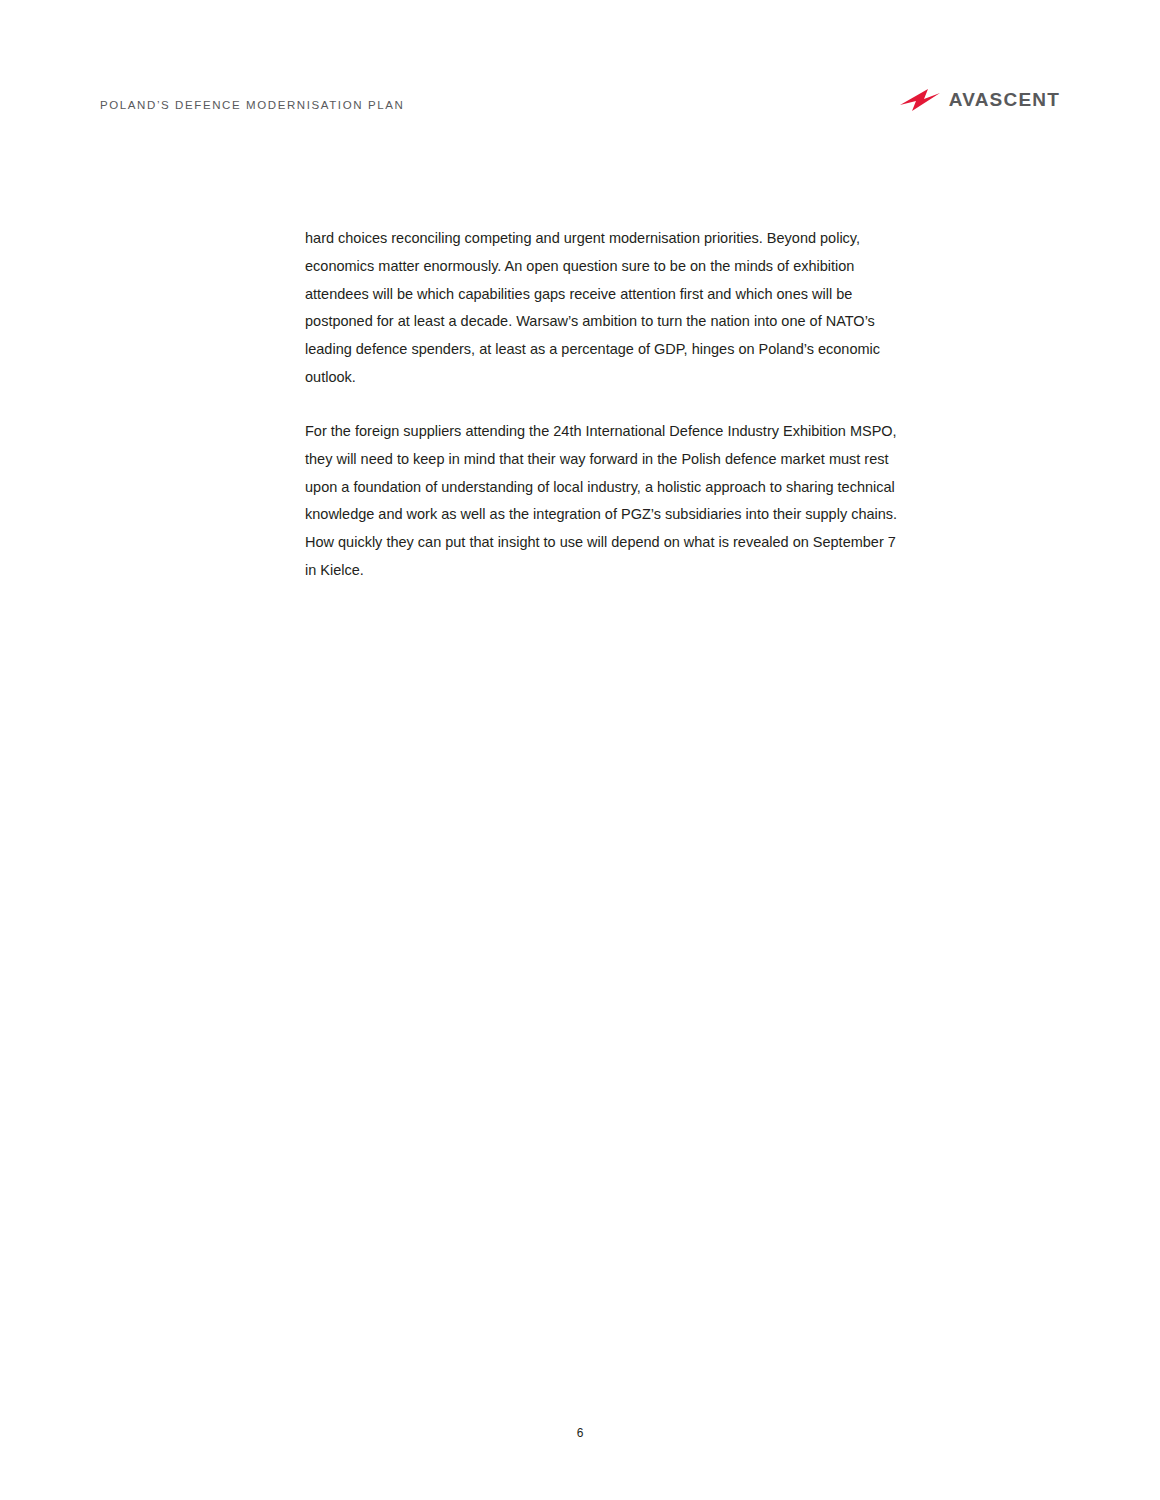Poland’s Defence Modernisation Plan
AVASCENT
hard choices reconciling competing and urgent modernisation priorities. Beyond policy, economics matter enormously. An open question sure to be on the minds of exhibition attendees will be which capabilities gaps receive attention first and which ones will be postponed for at least a decade. Warsaw’s ambition to turn the nation into one of NATO’s leading defence spenders, at least as a percentage of GDP, hinges on Poland’s economic outlook.
For the foreign suppliers attending the 24th International Defence Industry Exhibition MSPO, they will need to keep in mind that their way forward in the Polish defence market must rest upon a foundation of understanding of local industry, a holistic approach to sharing technical knowledge and work as well as the integration of PGZ’s subsidiaries into their supply chains. How quickly they can put that insight to use will depend on what is revealed on September 7 in Kielce.
6